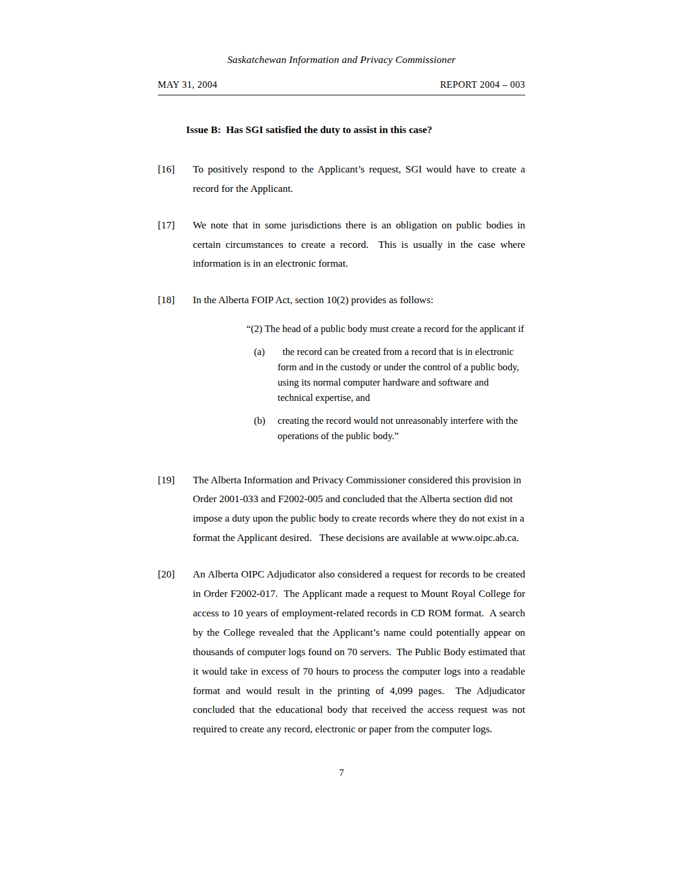Saskatchewan Information and Privacy Commissioner
MAY 31, 2004
REPORT 2004 – 003
Issue B: Has SGI satisfied the duty to assist in this case?
[16]
To positively respond to the Applicant’s request, SGI would have to create a record for the Applicant.
[17]
We note that in some jurisdictions there is an obligation on public bodies in certain circumstances to create a record. This is usually in the case where information is in an electronic format.
[18]
In the Alberta FOIP Act, section 10(2) provides as follows:
“(2) The head of a public body must create a record for the applicant if
(a) the record can be created from a record that is in electronic form and in the custody or under the control of a public body, using its normal computer hardware and software and technical expertise, and
(b) creating the record would not unreasonably interfere with the operations of the public body.”
[19]
The Alberta Information and Privacy Commissioner considered this provision in Order 2001-033 and F2002-005 and concluded that the Alberta section did not impose a duty upon the public body to create records where they do not exist in a format the Applicant desired. These decisions are available at www.oipc.ab.ca.
[20]
An Alberta OIPC Adjudicator also considered a request for records to be created in Order F2002-017. The Applicant made a request to Mount Royal College for access to 10 years of employment-related records in CD ROM format. A search by the College revealed that the Applicant’s name could potentially appear on thousands of computer logs found on 70 servers. The Public Body estimated that it would take in excess of 70 hours to process the computer logs into a readable format and would result in the printing of 4,099 pages. The Adjudicator concluded that the educational body that received the access request was not required to create any record, electronic or paper from the computer logs.
7